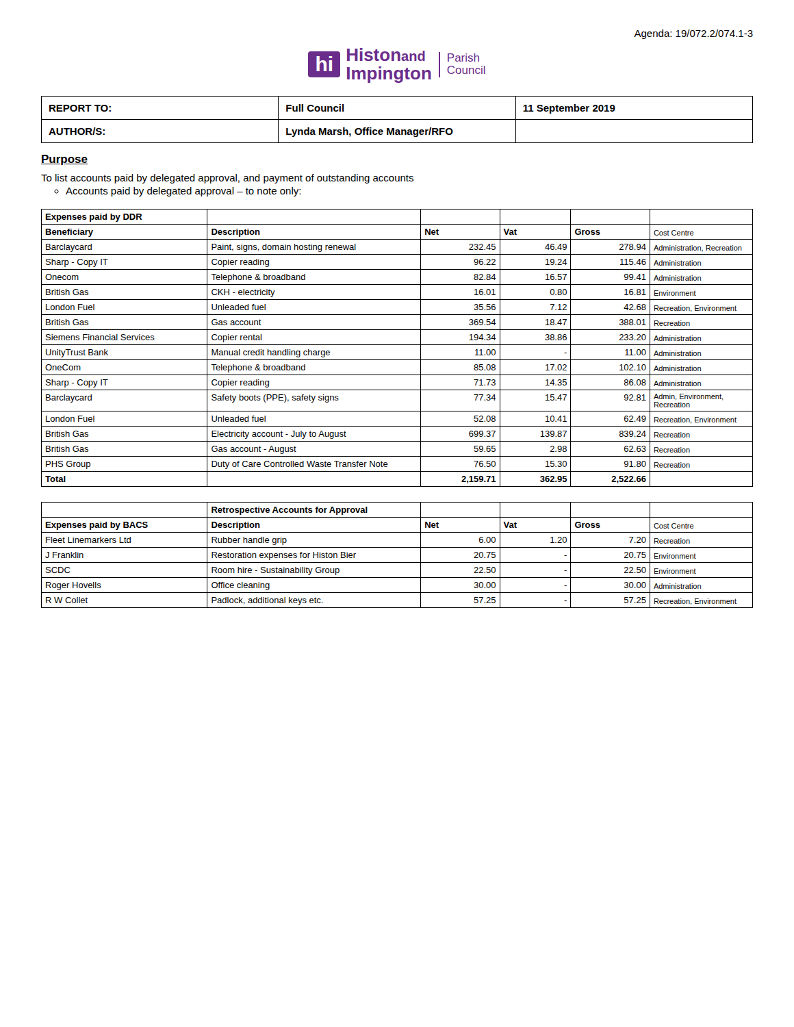Agenda: 19/072.2/074.1-3
hi Histonand
Impington Parish
Council
| REPORT TO: | Full Council | 11 September 2019 |
| AUTHOR/S: | Lynda Marsh, Office Manager/RFO | |
Purpose
To list accounts paid by delegated approval, and payment of outstanding accounts
Accounts paid by delegated approval – to note only:
| Expenses paid by DDR | | | | | |
| Beneficiary | Description | Net | Vat | Gross | Cost Centre |
| Barclaycard | Paint, signs, domain hosting renewal | 232.45 | 46.49 | 278.94 | Administration, Recreation |
| Sharp - Copy IT | Copier reading | 96.22 | 19.24 | 115.46 | Administration |
| Onecom | Telephone & broadband | 82.84 | 16.57 | 99.41 | Administration |
| British Gas | CKH - electricity | 16.01 | 0.80 | 16.81 | Environment |
| London Fuel | Unleaded fuel | 35.56 | 7.12 | 42.68 | Recreation, Environment |
| British Gas | Gas account | 369.54 | 18.47 | 388.01 | Recreation |
| Siemens Financial Services | Copier rental | 194.34 | 38.86 | 233.20 | Administration |
| UnityTrust Bank | Manual credit handling charge | 11.00 | - | 11.00 | Administration |
| OneCom | Telephone & broadband | 85.08 | 17.02 | 102.10 | Administration |
| Sharp - Copy IT | Copier reading | 71.73 | 14.35 | 86.08 | Administration |
| Barclaycard | Safety boots (PPE), safety signs | 77.34 | 15.47 | 92.81 | Admin, Environment, Recreation |
| London Fuel | Unleaded fuel | 52.08 | 10.41 | 62.49 | Recreation, Environment |
| British Gas | Electricity account - July to August | 699.37 | 139.87 | 839.24 | Recreation |
| British Gas | Gas account - August | 59.65 | 2.98 | 62.63 | Recreation |
| PHS Group | Duty of Care Controlled Waste Transfer Note | 76.50 | 15.30 | 91.80 | Recreation |
| Total | | 2,159.71 | 362.95 | 2,522.66 | |
| | Retrospective Accounts for Approval | | | | |
| Expenses paid by BACS | Description | Net | Vat | Gross | Cost Centre |
| Fleet Linemarkers Ltd | Rubber handle grip | 6.00 | 1.20 | 7.20 | Recreation |
| J Franklin | Restoration expenses for Histon Bier | 20.75 | - | 20.75 | Environment |
| SCDC | Room hire - Sustainability Group | 22.50 | - | 22.50 | Environment |
| Roger Hovells | Office cleaning | 30.00 | - | 30.00 | Administration |
| R W Collet | Padlock, additional keys etc. | 57.25 | - | 57.25 | Recreation, Environment |